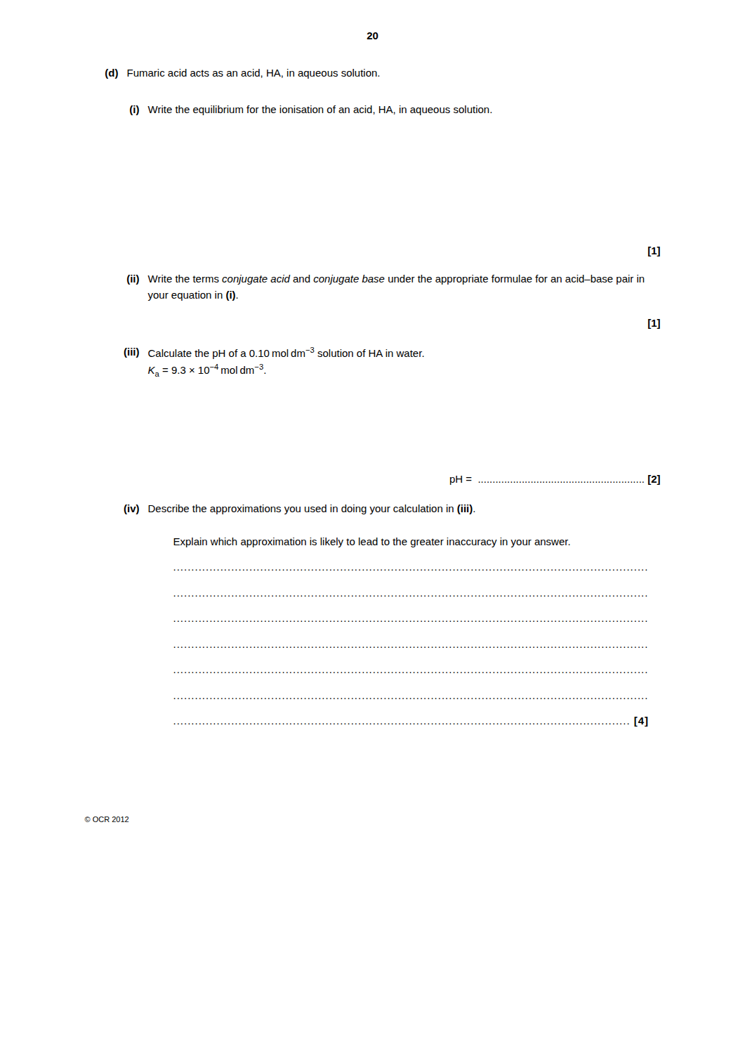20
(d)
Fumaric acid acts as an acid, HA, in aqueous solution.
(i)
Write the equilibrium for the ionisation of an acid, HA, in aqueous solution.
[1]
(ii)
Write the terms conjugate acid and conjugate base under the appropriate formulae for an acid–base pair in your equation in (i).
[1]
(iii)
Calculate the pH of a 0.10 mol dm−3 solution of HA in water.
Ka = 9.3 × 10−4 mol dm−3.
pH = ......................................................... [2]
(iv)
Describe the approximations you used in doing your calculation in (iii).
Explain which approximation is likely to lead to the greater inaccuracy in your answer.
...................................................................................................................................
...................................................................................................................................
...................................................................................................................................
...................................................................................................................................
...................................................................................................................................
...................................................................................................................................
.............................................................................................................................. [4]
© OCR 2012